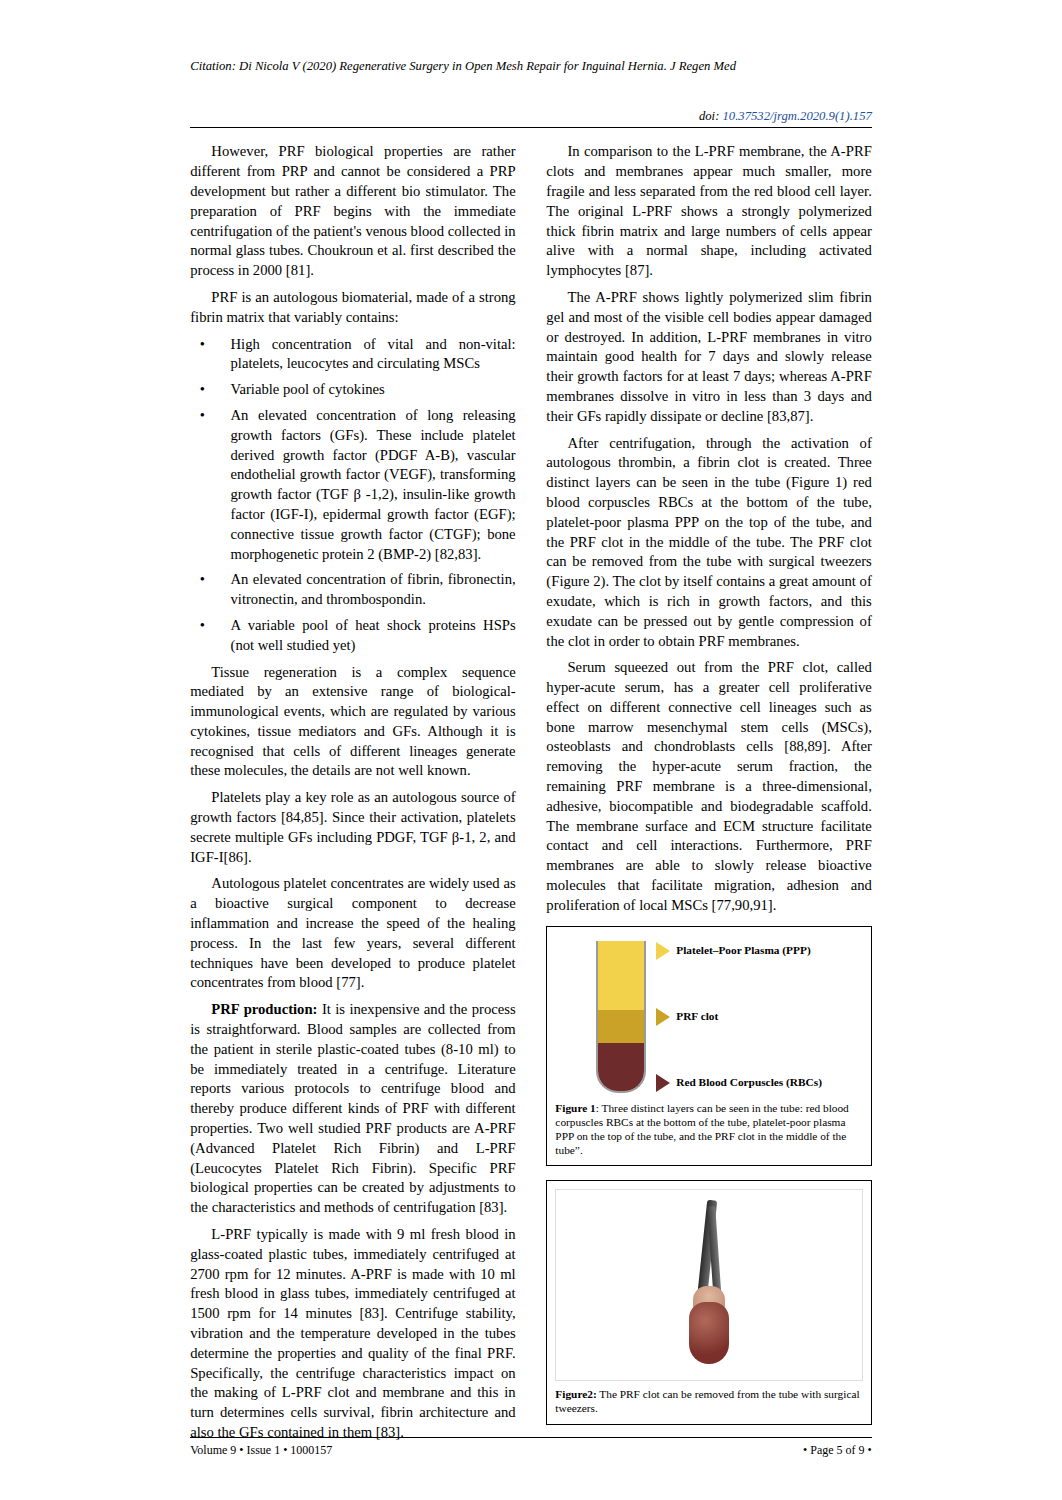Citation: Di Nicola V (2020) Regenerative Surgery in Open Mesh Repair for Inguinal Hernia. J Regen Med
doi: 10.37532/jrgm.2020.9(1).157
However, PRF biological properties are rather different from PRP and cannot be considered a PRP development but rather a different bio stimulator. The preparation of PRF begins with the immediate centrifugation of the patient's venous blood collected in normal glass tubes. Choukroun et al. first described the process in 2000 [81].
PRF is an autologous biomaterial, made of a strong fibrin matrix that variably contains:
High concentration of vital and non-vital: platelets, leucocytes and circulating MSCs
Variable pool of cytokines
An elevated concentration of long releasing growth factors (GFs). These include platelet derived growth factor (PDGF A-B), vascular endothelial growth factor (VEGF), transforming growth factor (TGF β -1,2), insulin-like growth factor (IGF-I), epidermal growth factor (EGF); connective tissue growth factor (CTGF); bone morphogenetic protein 2 (BMP-2) [82,83].
An elevated concentration of fibrin, fibronectin, vitronectin, and thrombospondin.
A variable pool of heat shock proteins HSPs (not well studied yet)
Tissue regeneration is a complex sequence mediated by an extensive range of biological- immunological events, which are regulated by various cytokines, tissue mediators and GFs. Although it is recognised that cells of different lineages generate these molecules, the details are not well known.
Platelets play a key role as an autologous source of growth factors [84,85]. Since their activation, platelets secrete multiple GFs including PDGF, TGF β-1, 2, and IGF-I[86].
Autologous platelet concentrates are widely used as a bioactive surgical component to decrease inflammation and increase the speed of the healing process. In the last few years, several different techniques have been developed to produce platelet concentrates from blood [77].
PRF production: It is inexpensive and the process is straightforward. Blood samples are collected from the patient in sterile plastic-coated tubes (8-10 ml) to be immediately treated in a centrifuge. Literature reports various protocols to centrifuge blood and thereby produce different kinds of PRF with different properties. Two well studied PRF products are A-PRF (Advanced Platelet Rich Fibrin) and L-PRF (Leucocytes Platelet Rich Fibrin). Specific PRF biological properties can be created by adjustments to the characteristics and methods of centrifugation [83].
L-PRF typically is made with 9 ml fresh blood in glass-coated plastic tubes, immediately centrifuged at 2700 rpm for 12 minutes. A-PRF is made with 10 ml fresh blood in glass tubes, immediately centrifuged at 1500 rpm for 14 minutes [83]. Centrifuge stability, vibration and the temperature developed in the tubes determine the properties and quality of the final PRF. Specifically, the centrifuge characteristics impact on the making of L-PRF clot and membrane and this in turn determines cells survival, fibrin architecture and also the GFs contained in them [83].
In comparison to the L-PRF membrane, the A-PRF clots and membranes appear much smaller, more fragile and less separated from the red blood cell layer. The original L-PRF shows a strongly polymerized thick fibrin matrix and large numbers of cells appear alive with a normal shape, including activated lymphocytes [87].
The A-PRF shows lightly polymerized slim fibrin gel and most of the visible cell bodies appear damaged or destroyed. In addition, L-PRF membranes in vitro maintain good health for 7 days and slowly release their growth factors for at least 7 days; whereas A-PRF membranes dissolve in vitro in less than 3 days and their GFs rapidly dissipate or decline [83,87].
After centrifugation, through the activation of autologous thrombin, a fibrin clot is created. Three distinct layers can be seen in the tube (Figure 1) red blood corpuscles RBCs at the bottom of the tube, platelet-poor plasma PPP on the top of the tube, and the PRF clot in the middle of the tube. The PRF clot can be removed from the tube with surgical tweezers (Figure 2). The clot by itself contains a great amount of exudate, which is rich in growth factors, and this exudate can be pressed out by gentle compression of the clot in order to obtain PRF membranes.
Serum squeezed out from the PRF clot, called hyper-acute serum, has a greater cell proliferative effect on different connective cell lineages such as bone marrow mesenchymal stem cells (MSCs), osteoblasts and chondroblasts cells [88,89]. After removing the hyper-acute serum fraction, the remaining PRF membrane is a three-dimensional, adhesive, biocompatible and biodegradable scaffold. The membrane surface and ECM structure facilitate contact and cell interactions. Furthermore, PRF membranes are able to slowly release bioactive molecules that facilitate migration, adhesion and proliferation of local MSCs [77,90,91].
Platelet–Poor Plasma (PPP)
PRF clot
Red Blood Corpuscles (RBCs)
Figure 1: Three distinct layers can be seen in the tube: red blood corpuscles RBCs at the bottom of the tube, platelet-poor plasma PPP on the top of the tube, and the PRF clot in the middle of the tube”.
Figure2: The PRF clot can be removed from the tube with surgical tweezers.
Volume 9 • Issue 1 • 1000157
• Page 5 of 9 •